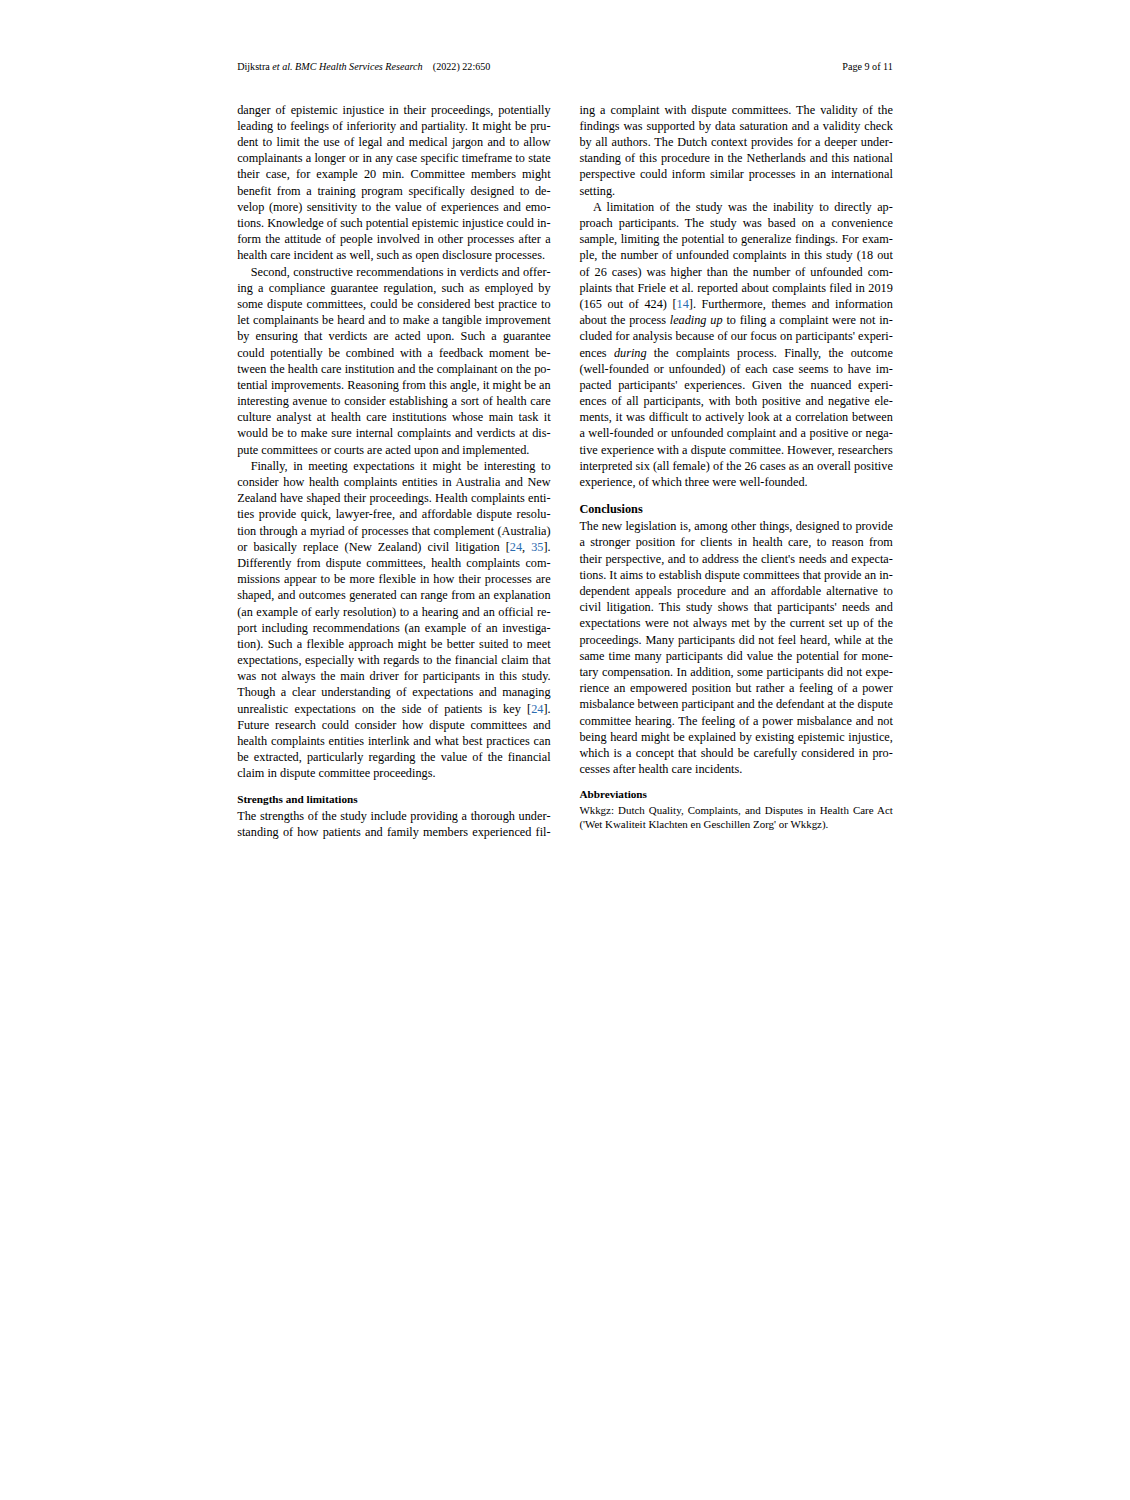Dijkstra et al. BMC Health Services Research (2022) 22:650
Page 9 of 11
danger of epistemic injustice in their proceedings, potentially leading to feelings of inferiority and partiality. It might be prudent to limit the use of legal and medical jargon and to allow complainants a longer or in any case specific timeframe to state their case, for example 20 min. Committee members might benefit from a training program specifically designed to develop (more) sensitivity to the value of experiences and emotions. Knowledge of such potential epistemic injustice could inform the attitude of people involved in other processes after a health care incident as well, such as open disclosure processes.
Second, constructive recommendations in verdicts and offering a compliance guarantee regulation, such as employed by some dispute committees, could be considered best practice to let complainants be heard and to make a tangible improvement by ensuring that verdicts are acted upon. Such a guarantee could potentially be combined with a feedback moment between the health care institution and the complainant on the potential improvements. Reasoning from this angle, it might be an interesting avenue to consider establishing a sort of health care culture analyst at health care institutions whose main task it would be to make sure internal complaints and verdicts at dispute committees or courts are acted upon and implemented.
Finally, in meeting expectations it might be interesting to consider how health complaints entities in Australia and New Zealand have shaped their proceedings. Health complaints entities provide quick, lawyer-free, and affordable dispute resolution through a myriad of processes that complement (Australia) or basically replace (New Zealand) civil litigation [24, 35]. Differently from dispute committees, health complaints commissions appear to be more flexible in how their processes are shaped, and outcomes generated can range from an explanation (an example of early resolution) to a hearing and an official report including recommendations (an example of an investigation). Such a flexible approach might be better suited to meet expectations, especially with regards to the financial claim that was not always the main driver for participants in this study. Though a clear understanding of expectations and managing unrealistic expectations on the side of patients is key [24]. Future research could consider how dispute committees and health complaints entities interlink and what best practices can be extracted, particularly regarding the value of the financial claim in dispute committee proceedings.
Strengths and limitations
The strengths of the study include providing a thorough understanding of how patients and family members experienced filing a complaint with dispute committees. The validity of the findings was supported by data saturation and a validity check by all authors. The Dutch context provides for a deeper understanding of this procedure in the Netherlands and this national perspective could inform similar processes in an international setting.
A limitation of the study was the inability to directly approach participants. The study was based on a convenience sample, limiting the potential to generalize findings. For example, the number of unfounded complaints in this study (18 out of 26 cases) was higher than the number of unfounded complaints that Friele et al. reported about complaints filed in 2019 (165 out of 424) [14]. Furthermore, themes and information about the process leading up to filing a complaint were not included for analysis because of our focus on participants' experiences during the complaints process. Finally, the outcome (well-founded or unfounded) of each case seems to have impacted participants' experiences. Given the nuanced experiences of all participants, with both positive and negative elements, it was difficult to actively look at a correlation between a well-founded or unfounded complaint and a positive or negative experience with a dispute committee. However, researchers interpreted six (all female) of the 26 cases as an overall positive experience, of which three were well-founded.
Conclusions
The new legislation is, among other things, designed to provide a stronger position for clients in health care, to reason from their perspective, and to address the client's needs and expectations. It aims to establish dispute committees that provide an independent appeals procedure and an affordable alternative to civil litigation. This study shows that participants' needs and expectations were not always met by the current set up of the proceedings. Many participants did not feel heard, while at the same time many participants did value the potential for monetary compensation. In addition, some participants did not experience an empowered position but rather a feeling of a power misbalance between participant and the defendant at the dispute committee hearing. The feeling of a power misbalance and not being heard might be explained by existing epistemic injustice, which is a concept that should be carefully considered in processes after health care incidents.
Abbreviations
Wkkgz: Dutch Quality, Complaints, and Disputes in Health Care Act ('Wet Kwaliteit Klachten en Geschillen Zorg' or Wkkgz).